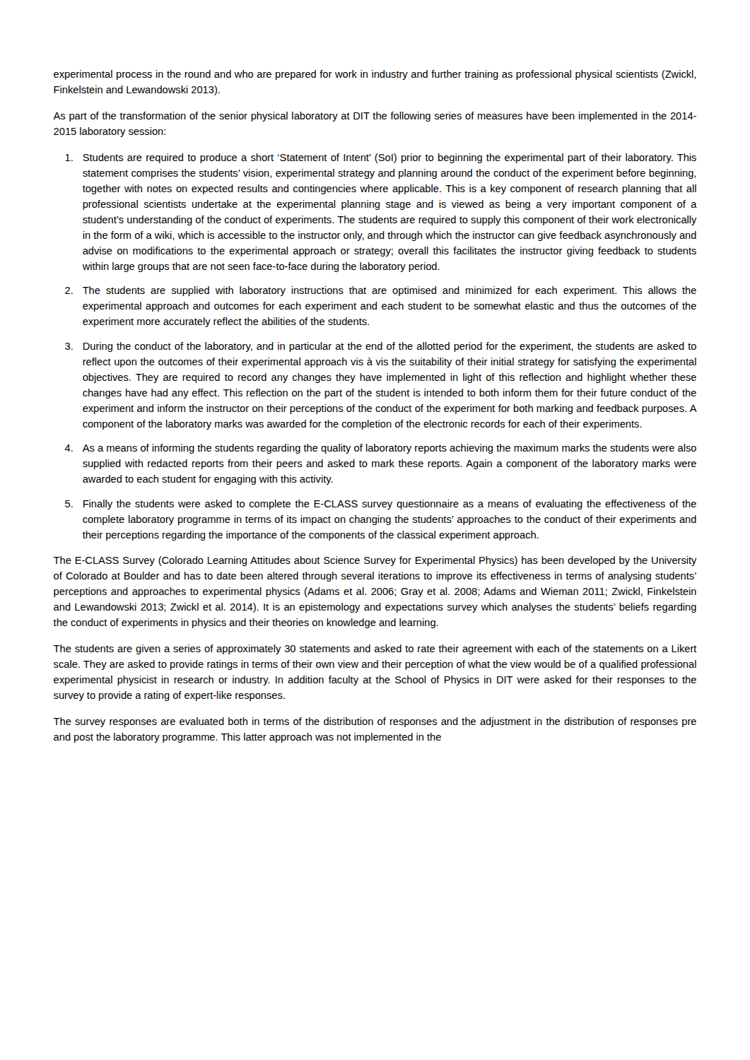experimental process in the round and who are prepared for work in industry and further training as professional physical scientists (Zwickl, Finkelstein and Lewandowski 2013).
As part of the transformation of the senior physical laboratory at DIT the following series of measures have been implemented in the 2014-2015 laboratory session:
Students are required to produce a short ‘Statement of Intent’ (SoI) prior to beginning the experimental part of their laboratory. This statement comprises the students’ vision, experimental strategy and planning around the conduct of the experiment before beginning, together with notes on expected results and contingencies where applicable. This is a key component of research planning that all professional scientists undertake at the experimental planning stage and is viewed as being a very important component of a student’s understanding of the conduct of experiments. The students are required to supply this component of their work electronically in the form of a wiki, which is accessible to the instructor only, and through which the instructor can give feedback asynchronously and advise on modifications to the experimental approach or strategy; overall this facilitates the instructor giving feedback to students within large groups that are not seen face-to-face during the laboratory period.
The students are supplied with laboratory instructions that are optimised and minimized for each experiment. This allows the experimental approach and outcomes for each experiment and each student to be somewhat elastic and thus the outcomes of the experiment more accurately reflect the abilities of the students.
During the conduct of the laboratory, and in particular at the end of the allotted period for the experiment, the students are asked to reflect upon the outcomes of their experimental approach vis à vis the suitability of their initial strategy for satisfying the experimental objectives. They are required to record any changes they have implemented in light of this reflection and highlight whether these changes have had any effect. This reflection on the part of the student is intended to both inform them for their future conduct of the experiment and inform the instructor on their perceptions of the conduct of the experiment for both marking and feedback purposes. A component of the laboratory marks was awarded for the completion of the electronic records for each of their experiments.
As a means of informing the students regarding the quality of laboratory reports achieving the maximum marks the students were also supplied with redacted reports from their peers and asked to mark these reports. Again a component of the laboratory marks were awarded to each student for engaging with this activity.
Finally the students were asked to complete the E-CLASS survey questionnaire as a means of evaluating the effectiveness of the complete laboratory programme in terms of its impact on changing the students’ approaches to the conduct of their experiments and their perceptions regarding the importance of the components of the classical experiment approach.
The E-CLASS Survey (Colorado Learning Attitudes about Science Survey for Experimental Physics) has been developed by the University of Colorado at Boulder and has to date been altered through several iterations to improve its effectiveness in terms of analysing students’ perceptions and approaches to experimental physics (Adams et al. 2006; Gray et al. 2008; Adams and Wieman 2011; Zwickl, Finkelstein and Lewandowski 2013; Zwickl et al. 2014). It is an epistemology and expectations survey which analyses the students’ beliefs regarding the conduct of experiments in physics and their theories on knowledge and learning.
The students are given a series of approximately 30 statements and asked to rate their agreement with each of the statements on a Likert scale. They are asked to provide ratings in terms of their own view and their perception of what the view would be of a qualified professional experimental physicist in research or industry. In addition faculty at the School of Physics in DIT were asked for their responses to the survey to provide a rating of expert-like responses.
The survey responses are evaluated both in terms of the distribution of responses and the adjustment in the distribution of responses pre and post the laboratory programme. This latter approach was not implemented in the